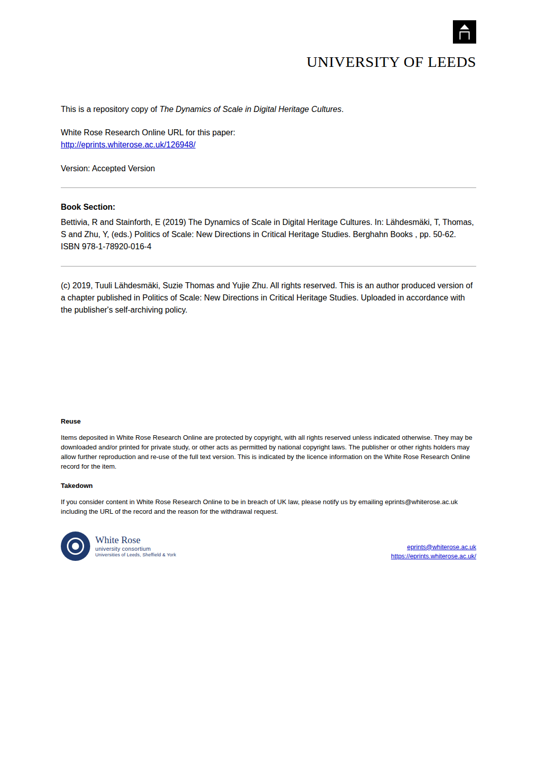UNIVERSITY OF LEEDS
This is a repository copy of The Dynamics of Scale in Digital Heritage Cultures.
White Rose Research Online URL for this paper:
http://eprints.whiterose.ac.uk/126948/
Version: Accepted Version
Book Section:
Bettivia, R and Stainforth, E (2019) The Dynamics of Scale in Digital Heritage Cultures. In: Lähdesmäki, T, Thomas, S and Zhu, Y, (eds.) Politics of Scale: New Directions in Critical Heritage Studies. Berghahn Books , pp. 50-62. ISBN 978-1-78920-016-4
(c) 2019, Tuuli Lähdesmäki, Suzie Thomas and Yujie Zhu. All rights reserved. This is an author produced version of a chapter published in Politics of Scale: New Directions in Critical Heritage Studies. Uploaded in accordance with the publisher's self-archiving policy.
Reuse
Items deposited in White Rose Research Online are protected by copyright, with all rights reserved unless indicated otherwise. They may be downloaded and/or printed for private study, or other acts as permitted by national copyright laws. The publisher or other rights holders may allow further reproduction and re-use of the full text version. This is indicated by the licence information on the White Rose Research Online record for the item.
Takedown
If you consider content in White Rose Research Online to be in breach of UK law, please notify us by emailing eprints@whiterose.ac.uk including the URL of the record and the reason for the withdrawal request.
White Rose
university consortium
Universities of Leeds, Sheffield & York
eprints@whiterose.ac.uk https://eprints.whiterose.ac.uk/